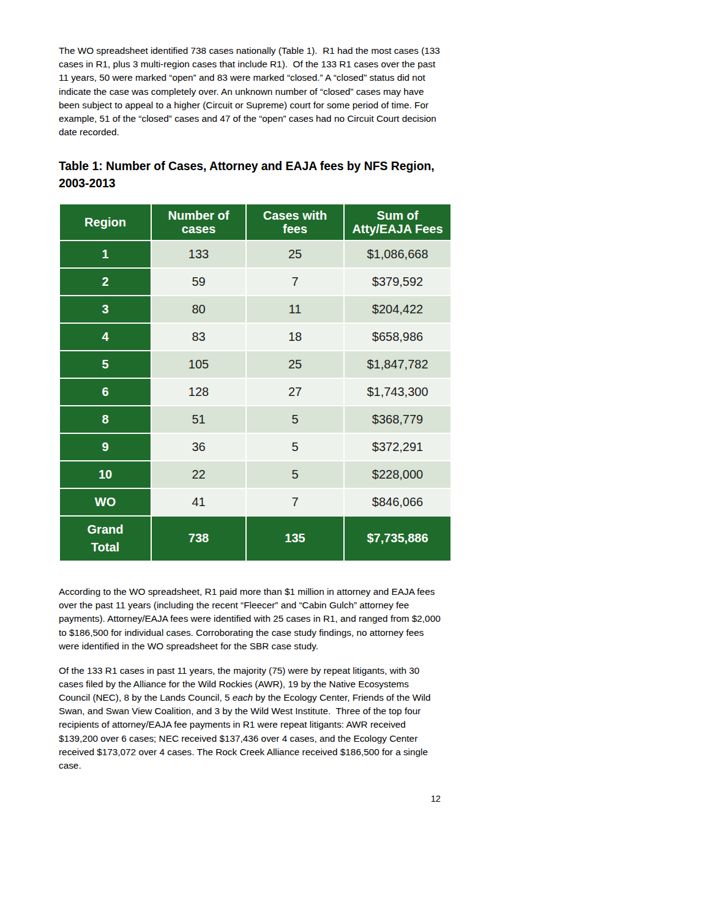The WO spreadsheet identified 738 cases nationally (Table 1). R1 had the most cases (133 cases in R1, plus 3 multi-region cases that include R1). Of the 133 R1 cases over the past 11 years, 50 were marked “open” and 83 were marked “closed.” A “closed” status did not indicate the case was completely over. An unknown number of “closed” cases may have been subject to appeal to a higher (Circuit or Supreme) court for some period of time. For example, 51 of the “closed” cases and 47 of the “open” cases had no Circuit Court decision date recorded.
Table 1: Number of Cases, Attorney and EAJA fees by NFS Region, 2003-2013
| Region | Number of cases | Cases with fees | Sum of Atty/EAJA Fees |
| --- | --- | --- | --- |
| 1 | 133 | 25 | $1,086,668 |
| 2 | 59 | 7 | $379,592 |
| 3 | 80 | 11 | $204,422 |
| 4 | 83 | 18 | $658,986 |
| 5 | 105 | 25 | $1,847,782 |
| 6 | 128 | 27 | $1,743,300 |
| 8 | 51 | 5 | $368,779 |
| 9 | 36 | 5 | $372,291 |
| 10 | 22 | 5 | $228,000 |
| WO | 41 | 7 | $846,066 |
| Grand Total | 738 | 135 | $7,735,886 |
According to the WO spreadsheet, R1 paid more than $1 million in attorney and EAJA fees over the past 11 years (including the recent “Fleecer” and “Cabin Gulch” attorney fee payments). Attorney/EAJA fees were identified with 25 cases in R1, and ranged from $2,000 to $186,500 for individual cases. Corroborating the case study findings, no attorney fees were identified in the WO spreadsheet for the SBR case study.
Of the 133 R1 cases in past 11 years, the majority (75) were by repeat litigants, with 30 cases filed by the Alliance for the Wild Rockies (AWR), 19 by the Native Ecosystems Council (NEC), 8 by the Lands Council, 5 each by the Ecology Center, Friends of the Wild Swan, and Swan View Coalition, and 3 by the Wild West Institute. Three of the top four recipients of attorney/EAJA fee payments in R1 were repeat litigants: AWR received $139,200 over 6 cases; NEC received $137,436 over 4 cases, and the Ecology Center received $173,072 over 4 cases. The Rock Creek Alliance received $186,500 for a single case.
12